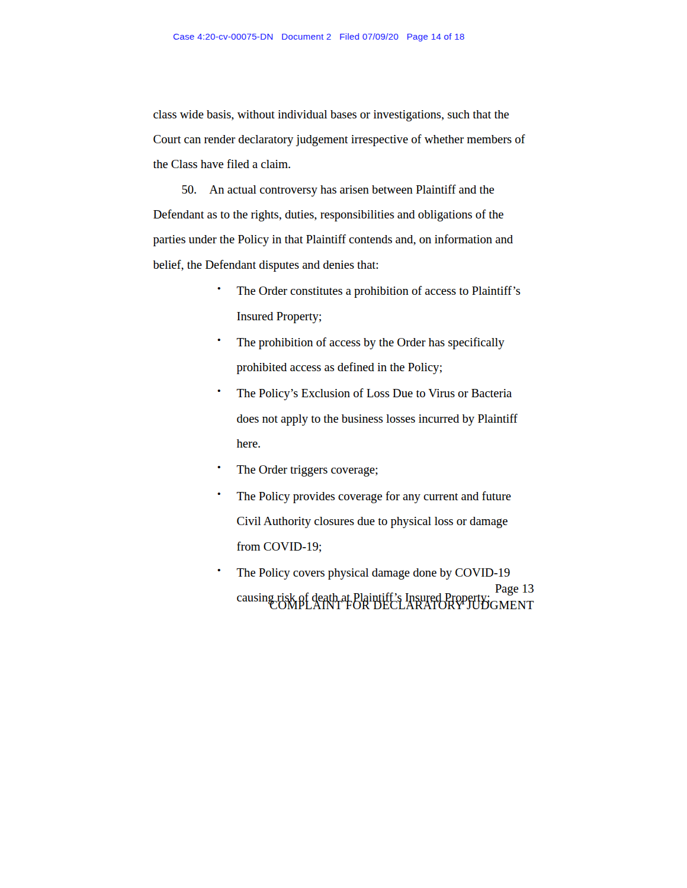Case 4:20-cv-00075-DN Document 2 Filed 07/09/20 Page 14 of 18
class wide basis, without individual bases or investigations, such that the Court can render declaratory judgement irrespective of whether members of the Class have filed a claim.
50. An actual controversy has arisen between Plaintiff and the Defendant as to the rights, duties, responsibilities and obligations of the parties under the Policy in that Plaintiff contends and, on information and belief, the Defendant disputes and denies that:
The Order constitutes a prohibition of access to Plaintiff’s Insured Property;
The prohibition of access by the Order has specifically prohibited access as defined in the Policy;
The Policy’s Exclusion of Loss Due to Virus or Bacteria does not apply to the business losses incurred by Plaintiff here.
The Order triggers coverage;
The Policy provides coverage for any current and future Civil Authority closures due to physical loss or damage from COVID-19;
The Policy covers physical damage done by COVID-19 causing risk of death at Plaintiff’s Insured Property;
Page 13 COMPLAINT FOR DECLARATORY JUDGMENT